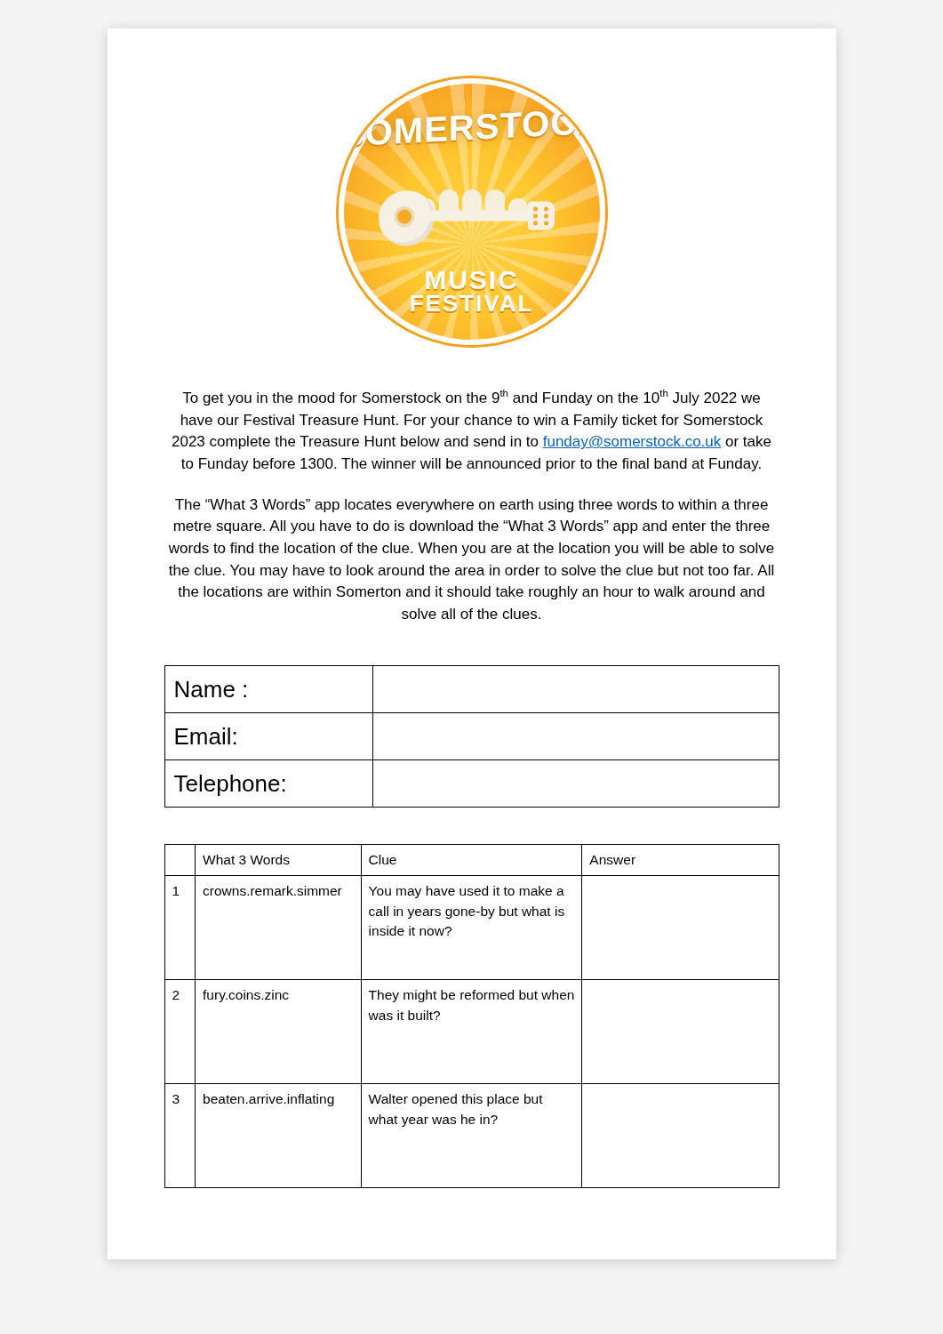SOMERSTOCK
MUSIC FESTIVAL
To get you in the mood for Somerstock on the 9th and Funday on the 10th July 2022 we have our Festival Treasure Hunt. For your chance to win a Family ticket for Somerstock 2023 complete the Treasure Hunt below and send in to funday@somerstock.co.uk or take to Funday before 1300. The winner will be announced prior to the final band at Funday.
The “What 3 Words” app locates everywhere on earth using three words to within a three metre square. All you have to do is download the “What 3 Words” app and enter the three words to find the location of the clue. When you are at the location you will be able to solve the clue. You may have to look around the area in order to solve the clue but not too far. All the locations are within Somerton and it should take roughly an hour to walk around and solve all of the clues.
| Name : | |
| Email: | |
| Telephone: | |
| | What 3 Words | Clue | Answer |
| --- | --- | --- | --- |
| 1 | crowns.remark.simmer | You may have used it to make a call in years gone-by but what is inside it now? | |
| 2 | fury.coins.zinc | They might be reformed but when was it built? | |
| 3 | beaten.arrive.inflating | Walter opened this place but what year was he in? | |